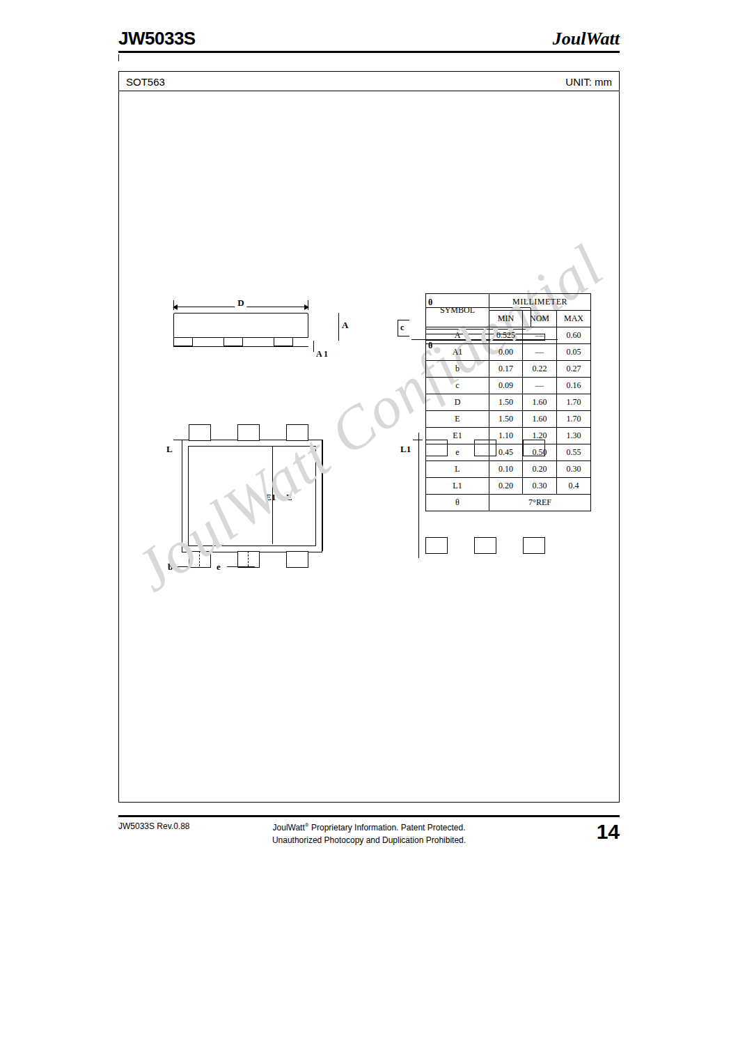JW5033S
JoulWatt
SOT563 UNIT: mm
JoulWatt Confidential
D
A
A 1
c
θ
θ
L
E1
E
b
e
L1
| SYMBOL | MILLIMETER |
| --- | --- |
| MIN | NOM | MAX |
| A | 0.525 | — | 0.60 |
| A1 | 0.00 | — | 0.05 |
| b | 0.17 | 0.22 | 0.27 |
| c | 0.09 | — | 0.16 |
| D | 1.50 | 1.60 | 1.70 |
| E | 1.50 | 1.60 | 1.70 |
| E1 | 1.10 | 1.20 | 1.30 |
| e | 0.45 | 0.50 | 0.55 |
| L | 0.10 | 0.20 | 0.30 |
| L1 | 0.20 | 0.30 | 0.4 |
| θ | 7°REF |
JW5033S Rev.0.88
JoulWatt® Proprietary Information. Patent Protected.
Unauthorized Photocopy and Duplication Prohibited.
14